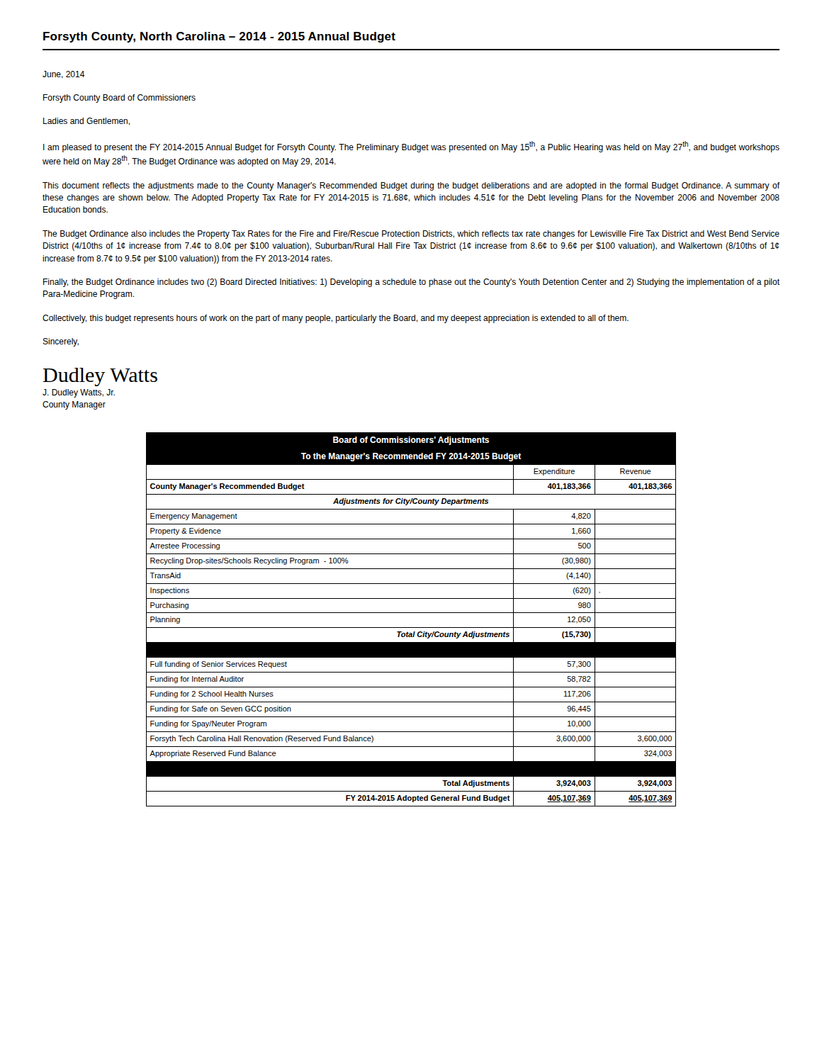Forsyth County, North Carolina – 2014 - 2015 Annual Budget
June, 2014
Forsyth County Board of Commissioners
Ladies and Gentlemen,
I am pleased to present the FY 2014-2015 Annual Budget for Forsyth County. The Preliminary Budget was presented on May 15th, a Public Hearing was held on May 27th, and budget workshops were held on May 28th. The Budget Ordinance was adopted on May 29, 2014.
This document reflects the adjustments made to the County Manager's Recommended Budget during the budget deliberations and are adopted in the formal Budget Ordinance. A summary of these changes are shown below. The Adopted Property Tax Rate for FY 2014-2015 is 71.68¢, which includes 4.51¢ for the Debt leveling Plans for the November 2006 and November 2008 Education bonds.
The Budget Ordinance also includes the Property Tax Rates for the Fire and Fire/Rescue Protection Districts, which reflects tax rate changes for Lewisville Fire Tax District and West Bend Service District (4/10ths of 1¢ increase from 7.4¢ to 8.0¢ per $100 valuation), Suburban/Rural Hall Fire Tax District (1¢ increase from 8.6¢ to 9.6¢ per $100 valuation), and Walkertown (8/10ths of 1¢ increase from 8.7¢ to 9.5¢ per $100 valuation)) from the FY 2013-2014 rates.
Finally, the Budget Ordinance includes two (2) Board Directed Initiatives: 1) Developing a schedule to phase out the County's Youth Detention Center and 2) Studying the implementation of a pilot Para-Medicine Program.
Collectively, this budget represents hours of work on the part of many people, particularly the Board, and my deepest appreciation is extended to all of them.
Sincerely,
Dudley Watts
J. Dudley Watts, Jr.
County Manager
| Board of Commissioners' Adjustments |
| To the Manager's Recommended FY 2014-2015 Budget |
| | Expenditure | Revenue |
| County Manager's Recommended Budget | 401,183,366 | 401,183,366 |
| Adjustments for City/County Departments |
| Emergency Management | 4,820 | |
| Property & Evidence | 1,660 | |
| Arrestee Processing | 500 | |
| Recycling Drop-sites/Schools Recycling Program - 100% | (30,980) | |
| TransAid | (4,140) | |
| Inspections | (620) | , |
| Purchasing | 980 | |
| Planning | 12,050 | |
| Total City/County Adjustments | (15,730) | |
| Full funding of Senior Services Request | 57,300 | |
| Funding for Internal Auditor | 58,782 | |
| Funding for 2 School Health Nurses | 117,206 | |
| Funding for Safe on Seven GCC position | 96,445 | |
| Funding for Spay/Neuter Program | 10,000 | |
| Forsyth Tech Carolina Hall Renovation (Reserved Fund Balance) | 3,600,000 | 3,600,000 |
| Appropriate Reserved Fund Balance | | 324,003 |
| Total Adjustments | 3,924,003 | 3,924,003 |
| FY 2014-2015 Adopted General Fund Budget | 405,107,369 | 405,107,369 |